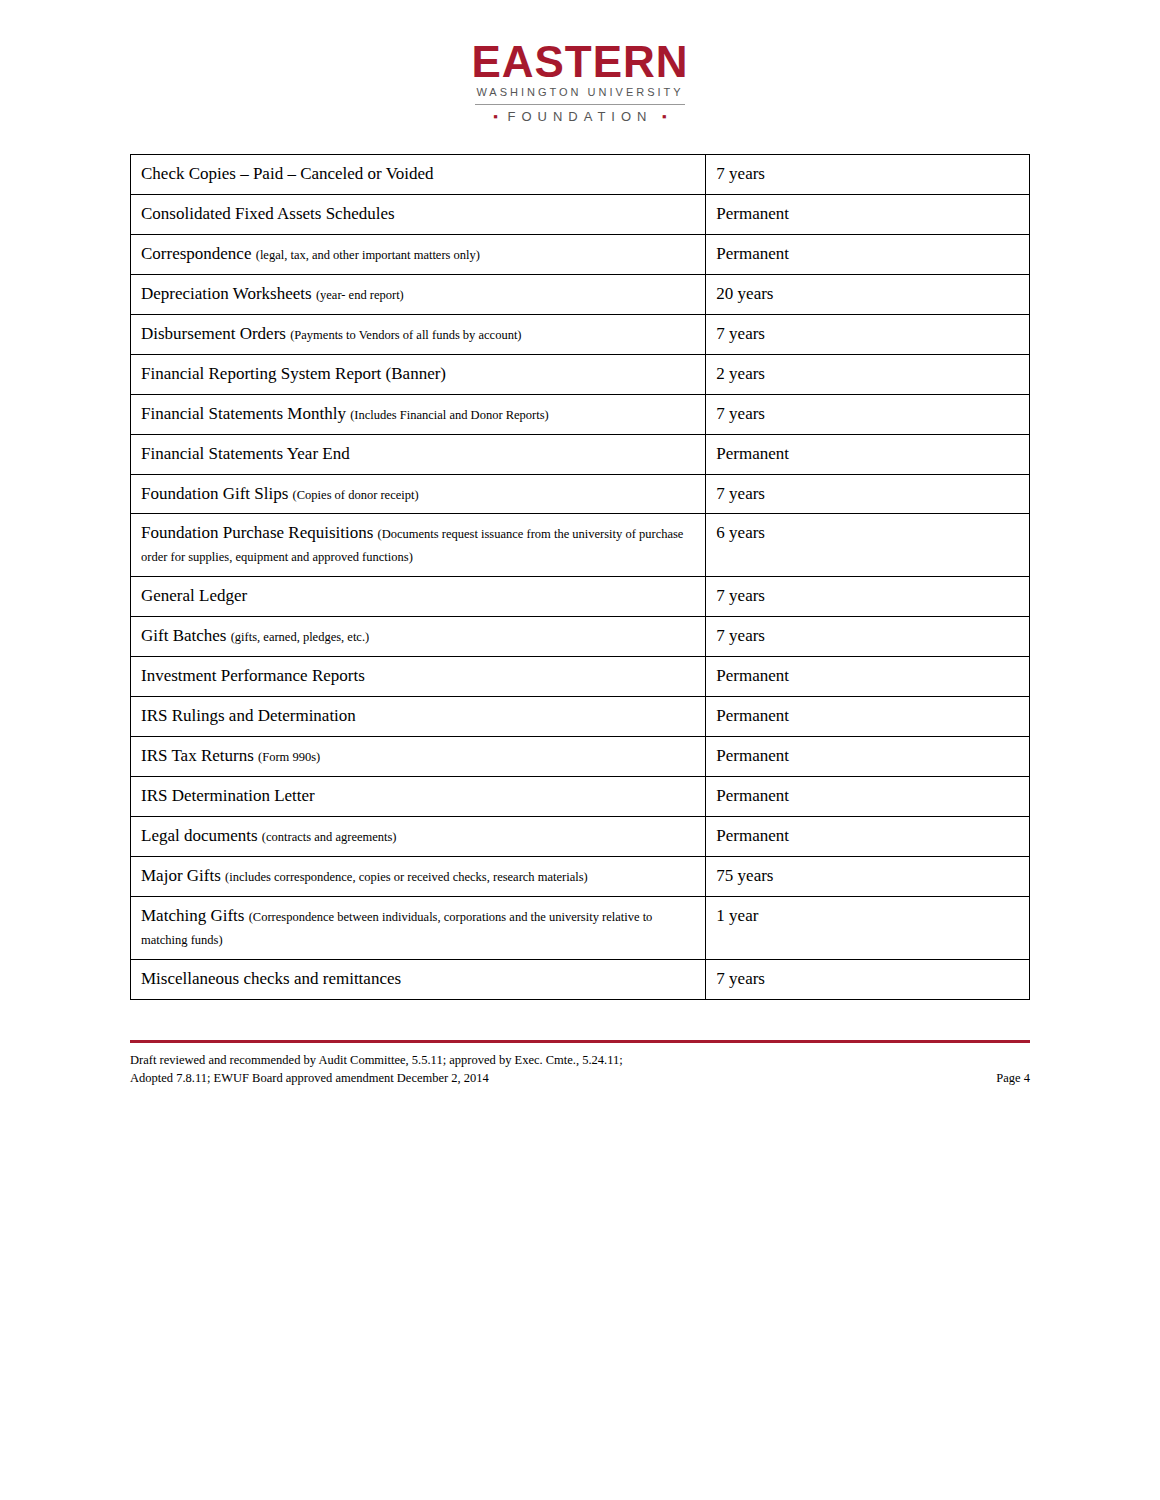EASTERN
WASHINGTON UNIVERSITY
▪ FOUNDATION ▪
| Check Copies – Paid – Canceled or Voided | 7 years |
| Consolidated Fixed Assets Schedules | Permanent |
| Correspondence (legal, tax, and other important matters only) | Permanent |
| Depreciation Worksheets (year- end report) | 20 years |
| Disbursement Orders (Payments to Vendors of all funds by account) | 7 years |
| Financial Reporting System Report (Banner) | 2 years |
| Financial Statements Monthly (Includes Financial and Donor Reports) | 7 years |
| Financial Statements Year End | Permanent |
| Foundation Gift Slips (Copies of donor receipt) | 7 years |
| Foundation Purchase Requisitions (Documents request issuance from the university of purchase order for supplies, equipment and approved functions) | 6 years |
| General Ledger | 7 years |
| Gift Batches (gifts, earned, pledges, etc.) | 7 years |
| Investment Performance Reports | Permanent |
| IRS Rulings and Determination | Permanent |
| IRS Tax Returns (Form 990s) | Permanent |
| IRS Determination Letter | Permanent |
| Legal documents (contracts and agreements) | Permanent |
| Major Gifts (includes correspondence, copies or received checks, research materials) | 75 years |
| Matching Gifts (Correspondence between individuals, corporations and the university relative to matching funds) | 1 year |
| Miscellaneous checks and remittances | 7 years |
Draft reviewed and recommended by Audit Committee, 5.5.11; approved by Exec. Cmte., 5.24.11;
Adopted 7.8.11; EWUF Board approved amendment December 2, 2014 Page 4